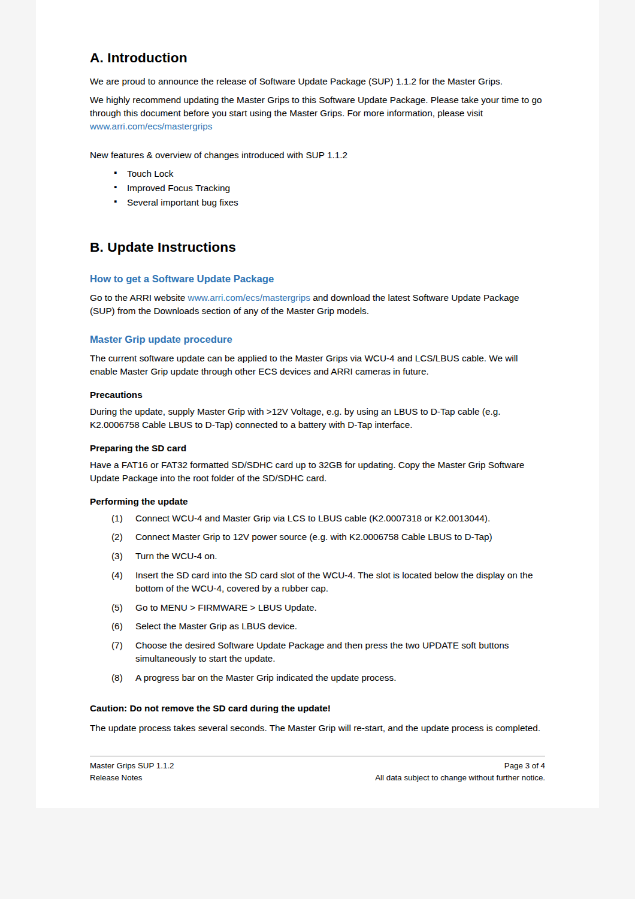A. Introduction
We are proud to announce the release of Software Update Package (SUP) 1.1.2 for the Master Grips.
We highly recommend updating the Master Grips to this Software Update Package. Please take your time to go through this document before you start using the Master Grips. For more information, please visit www.arri.com/ecs/mastergrips
New features & overview of changes introduced with SUP 1.1.2
Touch Lock
Improved Focus Tracking
Several important bug fixes
B. Update Instructions
How to get a Software Update Package
Go to the ARRI website www.arri.com/ecs/mastergrips and download the latest Software Update Package (SUP) from the Downloads section of any of the Master Grip models.
Master Grip update procedure
The current software update can be applied to the Master Grips via WCU-4 and LCS/LBUS cable. We will enable Master Grip update through other ECS devices and ARRI cameras in future.
Precautions
During the update, supply Master Grip with >12V Voltage, e.g. by using an LBUS to D-Tap cable (e.g. K2.0006758 Cable LBUS to D-Tap) connected to a battery with D-Tap interface.
Preparing the SD card
Have a FAT16 or FAT32 formatted SD/SDHC card up to 32GB for updating. Copy the Master Grip Software Update Package into the root folder of the SD/SDHC card.
Performing the update
Connect WCU-4 and Master Grip via LCS to LBUS cable (K2.0007318 or K2.0013044).
Connect Master Grip to 12V power source (e.g. with K2.0006758 Cable LBUS to D-Tap)
Turn the WCU-4 on.
Insert the SD card into the SD card slot of the WCU-4. The slot is located below the display on the bottom of the WCU-4, covered by a rubber cap.
Go to MENU > FIRMWARE > LBUS Update.
Select the Master Grip as LBUS device.
Choose the desired Software Update Package and then press the two UPDATE soft buttons simultaneously to start the update.
A progress bar on the Master Grip indicated the update process.
Caution: Do not remove the SD card during the update!
The update process takes several seconds. The Master Grip will re-start, and the update process is completed.
Master Grips SUP 1.1.2
Page 3 of 4
Release Notes
All data subject to change without further notice.